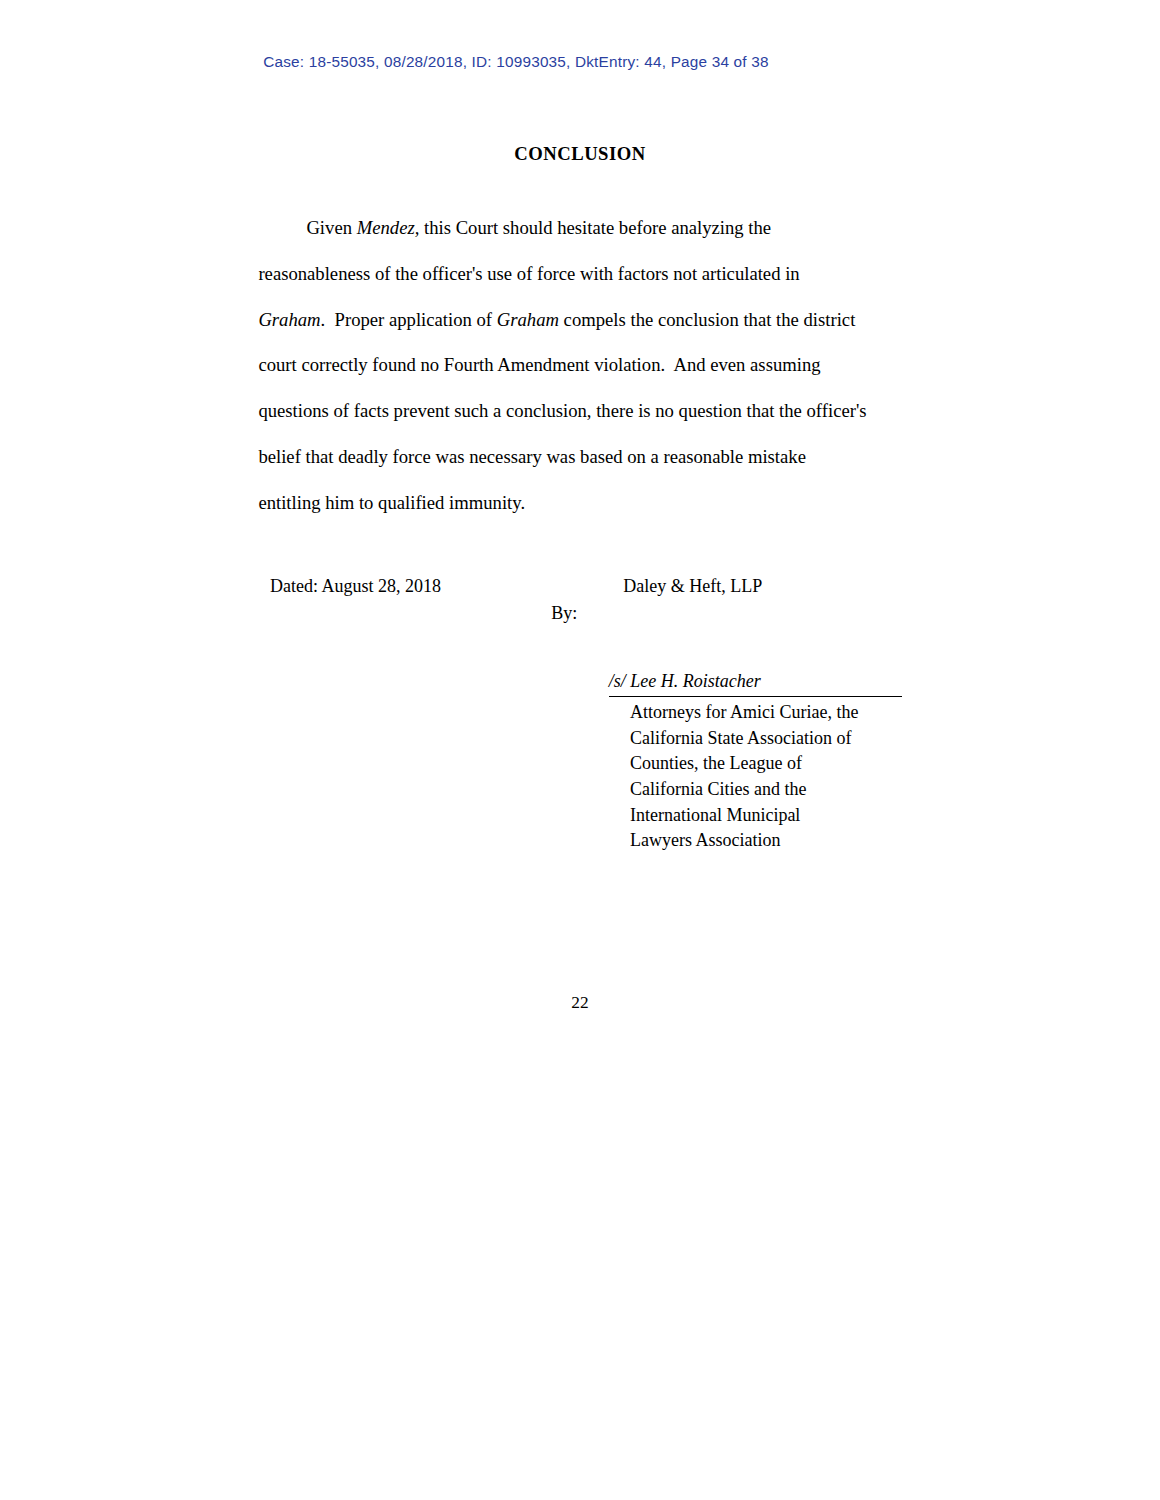Case: 18-55035, 08/28/2018, ID: 10993035, DktEntry: 44, Page 34 of 38
Conclusion
Given Mendez, this Court should hesitate before analyzing the reasonableness of the officer's use of force with factors not articulated in Graham. Proper application of Graham compels the conclusion that the district court correctly found no Fourth Amendment violation. And even assuming questions of facts prevent such a conclusion, there is no question that the officer's belief that deadly force was necessary was based on a reasonable mistake entitling him to qualified immunity.
Dated: August 28, 2018
Daley & Heft, LLP
By:
/s/ Lee H. Roistacher
Attorneys for Amici Curiae, the
California State Association of
Counties, the League of
California Cities and the
International Municipal
Lawyers Association
22